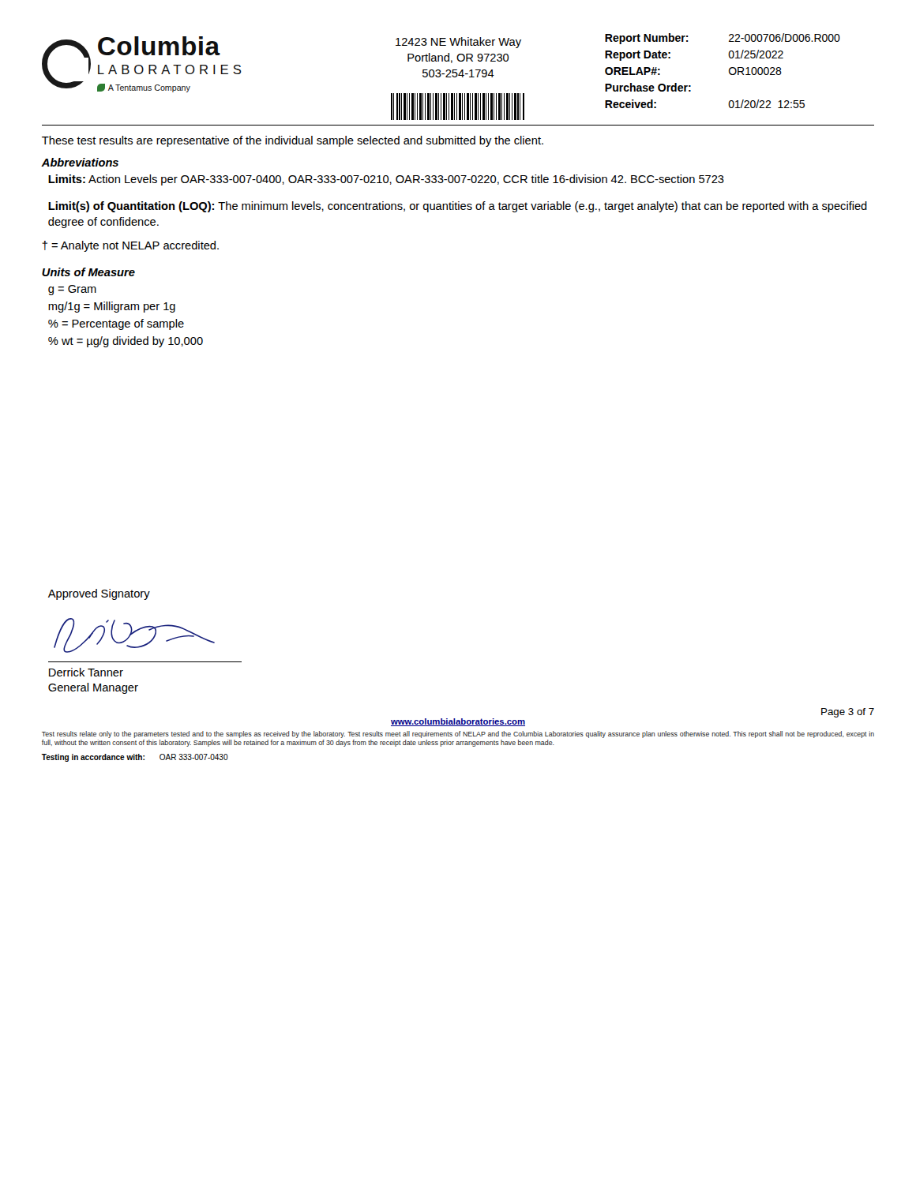Columbia
LABORATORIES
A Tentamus Company
12423 NE Whitaker Way
Portland, OR 97230
503-254-1794
| Report Number: | 22-000706/D006.R000 |
| Report Date: | 01/25/2022 |
| ORELAP#: | OR100028 |
| Purchase Order: | |
| Received: | 01/20/22 12:55 |
These test results are representative of the individual sample selected and submitted by the client.
Abbreviations
Limits: Action Levels per OAR-333-007-0400, OAR-333-007-0210, OAR-333-007-0220, CCR title 16-division 42. BCC-section 5723
Limit(s) of Quantitation (LOQ): The minimum levels, concentrations, or quantities of a target variable (e.g., target analyte) that can be reported with a specified degree of confidence.
† = Analyte not NELAP accredited.
Units of Measure
g = Gram
mg/1g = Milligram per 1g
% = Percentage of sample
% wt = µg/g divided by 10,000
Approved Signatory
Derrick Tanner
General Manager
Page 3 of 7
www.columbialaboratories.com
Test results relate only to the parameters tested and to the samples as received by the laboratory. Test results meet all requirements of NELAP and the Columbia Laboratories quality assurance plan unless otherwise noted. This report shall not be reproduced, except in full, without the written consent of this laboratory. Samples will be retained for a maximum of 30 days from the receipt date unless prior arrangements have been made.
Testing in accordance with:OAR 333-007-0430